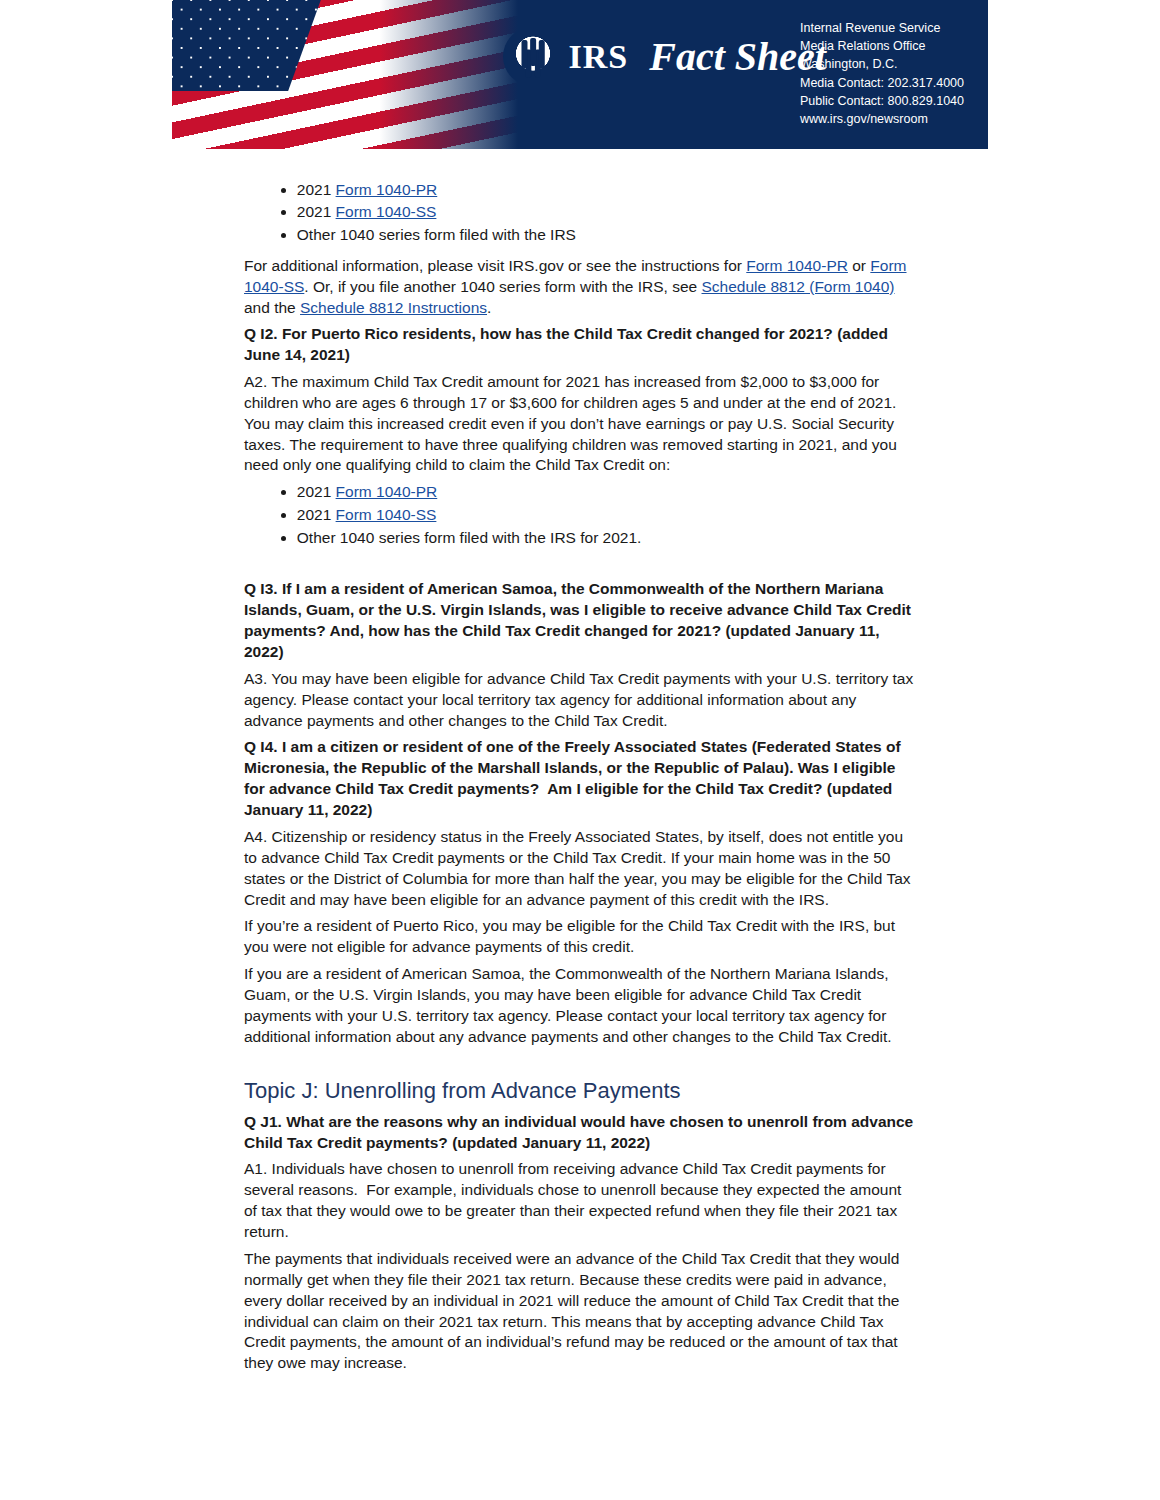IRS
Fact Sheet
Internal Revenue Service
Media Relations Office
Washington, D.C.
Media Contact: 202.317.4000
Public Contact: 800.829.1040
www.irs.gov/newsroom
2021 Form 1040-PR
2021 Form 1040-SS
Other 1040 series form filed with the IRS
For additional information, please visit IRS.gov or see the instructions for Form 1040-PR or Form 1040-SS. Or, if you file another 1040 series form with the IRS, see Schedule 8812 (Form 1040) and the Schedule 8812 Instructions.
Q I2. For Puerto Rico residents, how has the Child Tax Credit changed for 2021? (added June 14, 2021)
A2. The maximum Child Tax Credit amount for 2021 has increased from $2,000 to $3,000 for children who are ages 6 through 17 or $3,600 for children ages 5 and under at the end of 2021. You may claim this increased credit even if you don’t have earnings or pay U.S. Social Security taxes. The requirement to have three qualifying children was removed starting in 2021, and you need only one qualifying child to claim the Child Tax Credit on:
2021 Form 1040-PR
2021 Form 1040-SS
Other 1040 series form filed with the IRS for 2021.
Q I3. If I am a resident of American Samoa, the Commonwealth of the Northern Mariana Islands, Guam, or the U.S. Virgin Islands, was I eligible to receive advance Child Tax Credit payments? And, how has the Child Tax Credit changed for 2021? (updated January 11, 2022)
A3. You may have been eligible for advance Child Tax Credit payments with your U.S. territory tax agency. Please contact your local territory tax agency for additional information about any advance payments and other changes to the Child Tax Credit.
Q I4. I am a citizen or resident of one of the Freely Associated States (Federated States of Micronesia, the Republic of the Marshall Islands, or the Republic of Palau). Was I eligible for advance Child Tax Credit payments? Am I eligible for the Child Tax Credit? (updated January 11, 2022)
A4. Citizenship or residency status in the Freely Associated States, by itself, does not entitle you to advance Child Tax Credit payments or the Child Tax Credit. If your main home was in the 50 states or the District of Columbia for more than half the year, you may be eligible for the Child Tax Credit and may have been eligible for an advance payment of this credit with the IRS.
If you’re a resident of Puerto Rico, you may be eligible for the Child Tax Credit with the IRS, but you were not eligible for advance payments of this credit.
If you are a resident of American Samoa, the Commonwealth of the Northern Mariana Islands, Guam, or the U.S. Virgin Islands, you may have been eligible for advance Child Tax Credit payments with your U.S. territory tax agency. Please contact your local territory tax agency for additional information about any advance payments and other changes to the Child Tax Credit.
Topic J: Unenrolling from Advance Payments
Q J1. What are the reasons why an individual would have chosen to unenroll from advance Child Tax Credit payments? (updated January 11, 2022)
A1. Individuals have chosen to unenroll from receiving advance Child Tax Credit payments for several reasons. For example, individuals chose to unenroll because they expected the amount of tax that they would owe to be greater than their expected refund when they file their 2021 tax return.
The payments that individuals received were an advance of the Child Tax Credit that they would normally get when they file their 2021 tax return. Because these credits were paid in advance, every dollar received by an individual in 2021 will reduce the amount of Child Tax Credit that the individual can claim on their 2021 tax return. This means that by accepting advance Child Tax Credit payments, the amount of an individual’s refund may be reduced or the amount of tax that they owe may increase.